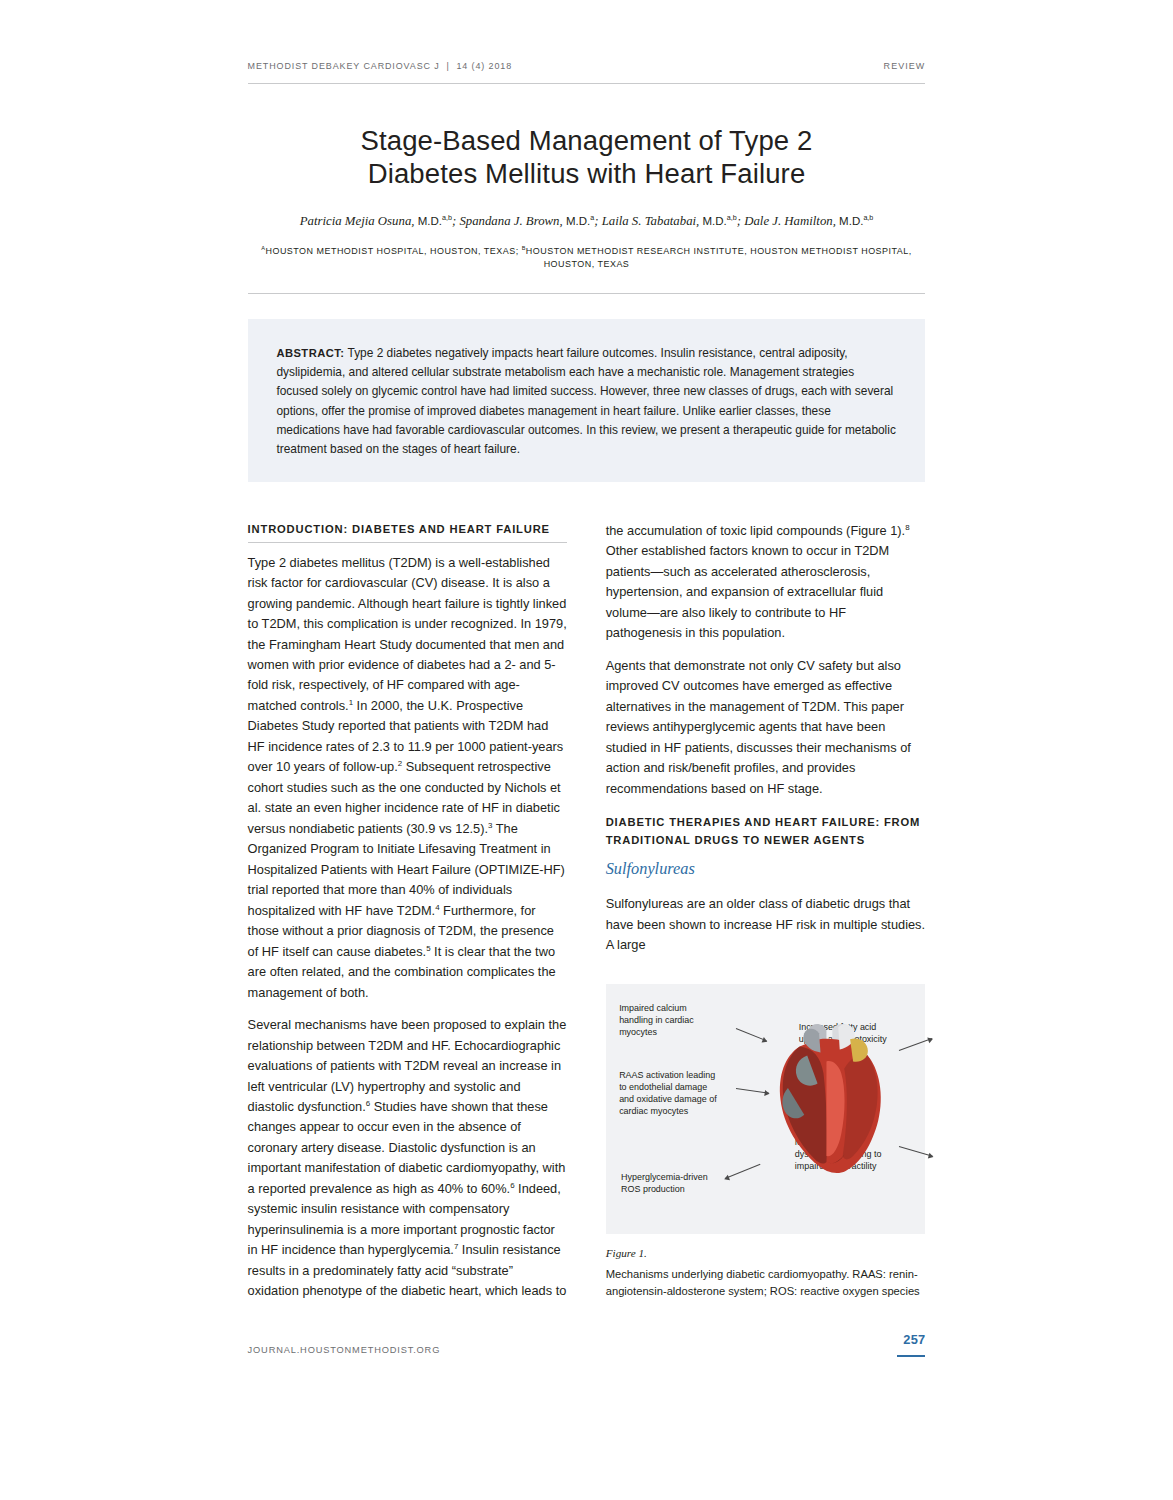Methodist DeBakey Cardiovasc J | 14 (4) 2018
Review
Stage-Based Management of Type 2
Diabetes Mellitus with Heart Failure
Patricia Mejia Osuna, M.D.a,b; Spandana J. Brown, M.D.a; Laila S. Tabatabai, M.D.a,b; Dale J. Hamilton, M.D.a,b
aHouston Methodist Hospital, Houston, Texas; bHouston Methodist Research Institute, Houston Methodist Hospital, Houston, Texas
ABSTRACT: Type 2 diabetes negatively impacts heart failure outcomes. Insulin resistance, central adiposity, dyslipidemia, and altered cellular substrate metabolism each have a mechanistic role. Management strategies focused solely on glycemic control have had limited success. However, three new classes of drugs, each with several options, offer the promise of improved diabetes management in heart failure. Unlike earlier classes, these medications have had favorable cardiovascular outcomes. In this review, we present a therapeutic guide for metabolic treatment based on the stages of heart failure.
Introduction: Diabetes and Heart Failure
Type 2 diabetes mellitus (T2DM) is a well-established risk factor for cardiovascular (CV) disease. It is also a growing pandemic. Although heart failure is tightly linked to T2DM, this complication is under recognized. In 1979, the Framingham Heart Study documented that men and women with prior evidence of diabetes had a 2- and 5-fold risk, respectively, of HF compared with age-matched controls.1 In 2000, the U.K. Prospective Diabetes Study reported that patients with T2DM had HF incidence rates of 2.3 to 11.9 per 1000 patient-years over 10 years of follow-up.2 Subsequent retrospective cohort studies such as the one conducted by Nichols et al. state an even higher incidence rate of HF in diabetic versus nondiabetic patients (30.9 vs 12.5).3 The Organized Program to Initiate Lifesaving Treatment in Hospitalized Patients with Heart Failure (OPTIMIZE-HF) trial reported that more than 40% of individuals hospitalized with HF have T2DM.4 Furthermore, for those without a prior diagnosis of T2DM, the presence of HF itself can cause diabetes.5 It is clear that the two are often related, and the combination complicates the management of both.
Several mechanisms have been proposed to explain the relationship between T2DM and HF. Echocardiographic evaluations of patients with T2DM reveal an increase in left ventricular (LV) hypertrophy and systolic and diastolic dysfunction.6 Studies have shown that these changes appear to occur even in the absence of coronary artery disease. Diastolic dysfunction is an important manifestation of diabetic cardiomyopathy, with a reported prevalence as high as 40% to 60%.6 Indeed, systemic insulin resistance with compensatory hyperinsulinemia is a more important prognostic factor in HF incidence than hyperglycemia.7 Insulin resistance results in a predominately fatty acid “substrate” oxidation phenotype of the diabetic heart, which leads to the accumulation of toxic lipid compounds (Figure 1).8 Other established factors known to occur in T2DM patients—such as accelerated atherosclerosis, hypertension, and expansion of extracellular fluid volume—are also likely to contribute to HF pathogenesis in this population.
Agents that demonstrate not only CV safety but also improved CV outcomes have emerged as effective alternatives in the management of T2DM. This paper reviews antihyperglycemic agents that have been studied in HF patients, discusses their mechanisms of action and risk/benefit profiles, and provides recommendations based on HF stage.
Diabetic Therapies and Heart Failure: From Traditional Drugs to Newer Agents
Sulfonylureas
Sulfonylureas are an older class of diabetic drugs that have been shown to increase HF risk in multiple studies. A large
Impaired calcium
handling in cardiac
myocytes
RAAS activation leading
to endothelial damage
and oxidative damage of
cardiac myocytes
Hyperglycemia-driven
ROS production
Increased fatty acid
uptake and lipotoxicity
of myocardium
Mitochondrial
dysfunction leading to
impaired contractility
Figure 1. Mechanisms underlying diabetic cardiomyopathy. RAAS: renin-angiotensin-aldosterone system; ROS: reactive oxygen species
journal.houstonmethodist.org
257